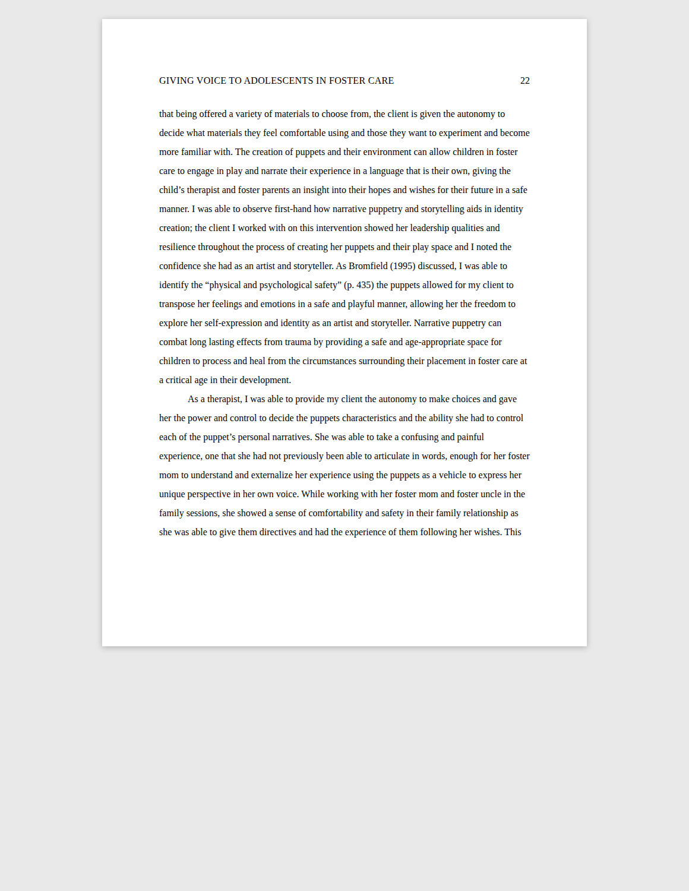Giving Voice to Adolescents in Foster Care 22
that being offered a variety of materials to choose from, the client is given the autonomy to decide what materials they feel comfortable using and those they want to experiment and become more familiar with. The creation of puppets and their environment can allow children in foster care to engage in play and narrate their experience in a language that is their own, giving the child’s therapist and foster parents an insight into their hopes and wishes for their future in a safe manner. I was able to observe first-hand how narrative puppetry and storytelling aids in identity creation; the client I worked with on this intervention showed her leadership qualities and resilience throughout the process of creating her puppets and their play space and I noted the confidence she had as an artist and storyteller. As Bromfield (1995) discussed, I was able to identify the “physical and psychological safety” (p. 435) the puppets allowed for my client to transpose her feelings and emotions in a safe and playful manner, allowing her the freedom to explore her self-expression and identity as an artist and storyteller. Narrative puppetry can combat long lasting effects from trauma by providing a safe and age-appropriate space for children to process and heal from the circumstances surrounding their placement in foster care at a critical age in their development.
As a therapist, I was able to provide my client the autonomy to make choices and gave her the power and control to decide the puppets characteristics and the ability she had to control each of the puppet’s personal narratives. She was able to take a confusing and painful experience, one that she had not previously been able to articulate in words, enough for her foster mom to understand and externalize her experience using the puppets as a vehicle to express her unique perspective in her own voice. While working with her foster mom and foster uncle in the family sessions, she showed a sense of comfortability and safety in their family relationship as she was able to give them directives and had the experience of them following her wishes. This